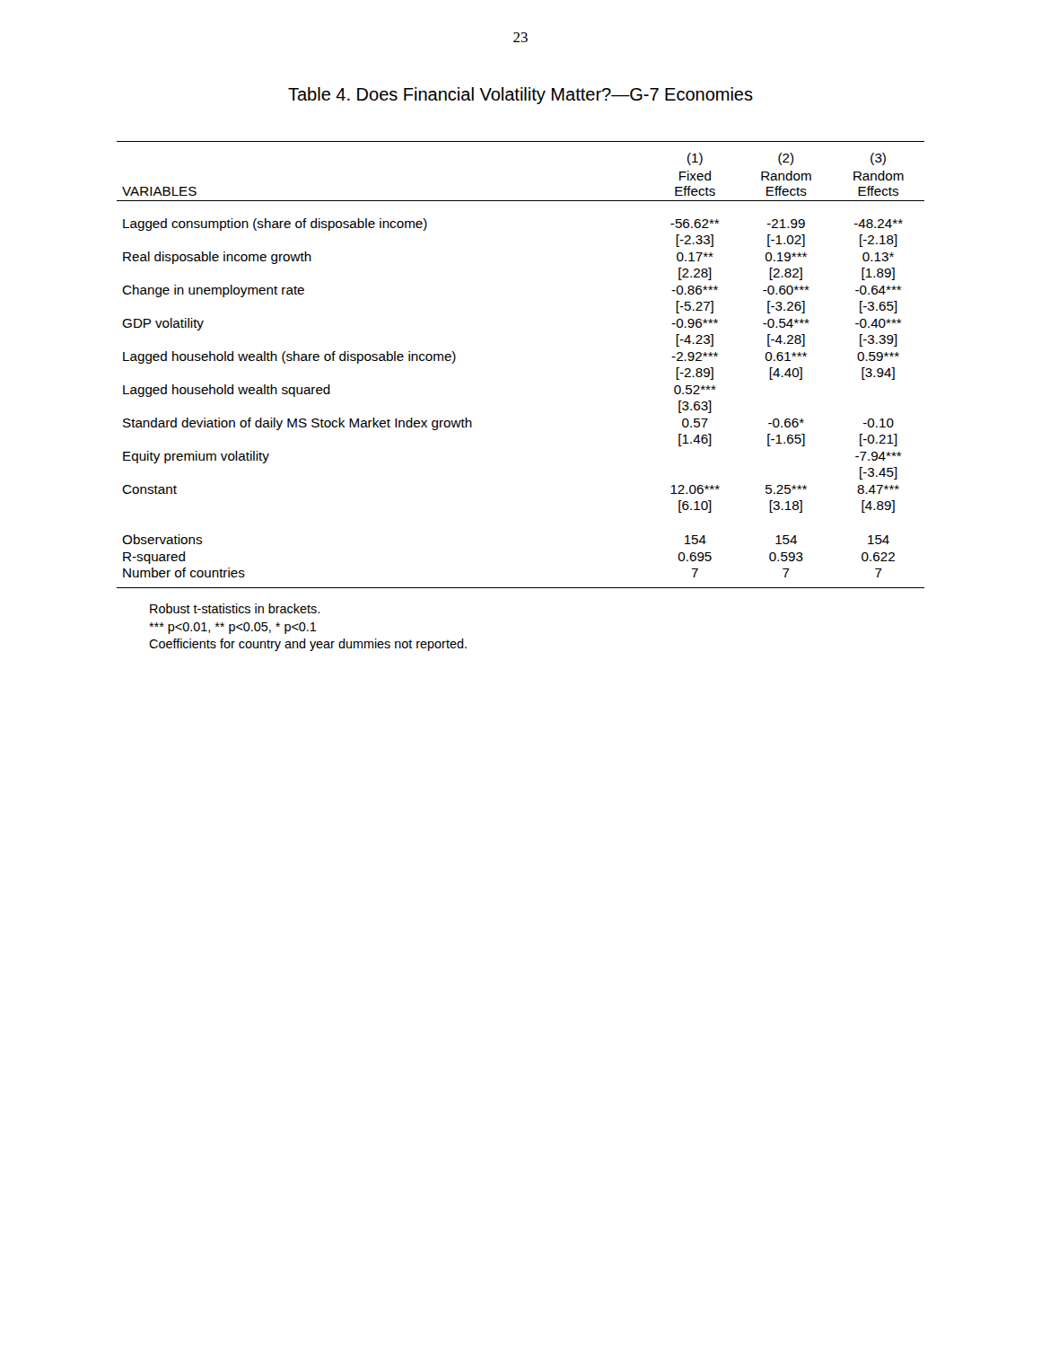23
Table 4. Does Financial Volatility Matter?—G-7 Economies
| VARIABLES | (1) | (2) | (3) |
| --- | --- | --- | --- |
| Fixed Effects | Random Effects | Random Effects |
| Lagged consumption (share of disposable income) | -56.62** | -21.99 | -48.24** |
| | [-2.33] | [-1.02] | [-2.18] |
| Real disposable income growth | 0.17** | 0.19*** | 0.13* |
| | [2.28] | [2.82] | [1.89] |
| Change in unemployment rate | -0.86*** | -0.60*** | -0.64*** |
| | [-5.27] | [-3.26] | [-3.65] |
| GDP volatility | -0.96*** | -0.54*** | -0.40*** |
| | [-4.23] | [-4.28] | [-3.39] |
| Lagged household wealth (share of disposable income) | -2.92*** | 0.61*** | 0.59*** |
| | [-2.89] | [4.40] | [3.94] |
| Lagged household wealth squared | 0.52*** | | |
| | [3.63] | | |
| Standard deviation of daily MS Stock Market Index growth | 0.57 | -0.66* | -0.10 |
| | [1.46] | [-1.65] | [-0.21] |
| Equity premium volatility | | | -7.94*** |
| | | | [-3.45] |
| Constant | 12.06*** | 5.25*** | 8.47*** |
| | [6.10] | [3.18] | [4.89] |
| Observations | 154 | 154 | 154 |
| R-squared | 0.695 | 0.593 | 0.622 |
| Number of countries | 7 | 7 | 7 |
Robust t-statistics in brackets.
*** p<0.01, ** p<0.05, * p<0.1
Coefficients for country and year dummies not reported.